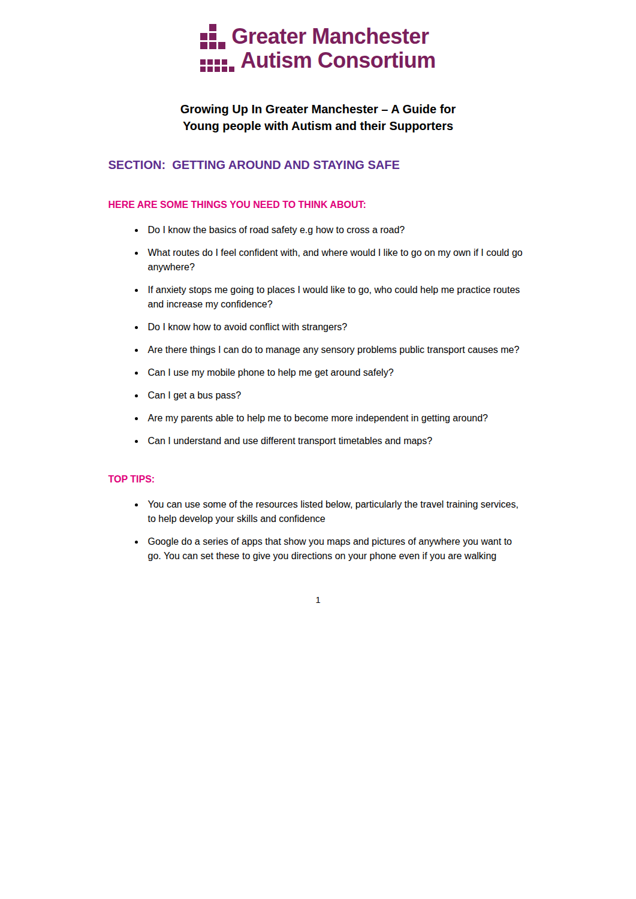Greater Manchester
Autism Consortium
Growing Up In Greater Manchester – A Guide for
Young people with Autism and their Supporters
SECTION: GETTING AROUND AND STAYING SAFE
Here are some things you need to think about:
Do I know the basics of road safety e.g how to cross a road?
What routes do I feel confident with, and where would I like to go on my own if I could go anywhere?
If anxiety stops me going to places I would like to go, who could help me practice routes and increase my confidence?
Do I know how to avoid conflict with strangers?
Are there things I can do to manage any sensory problems public transport causes me?
Can I use my mobile phone to help me get around safely?
Can I get a bus pass?
Are my parents able to help me to become more independent in getting around?
Can I understand and use different transport timetables and maps?
Top tips:
You can use some of the resources listed below, particularly the travel training services, to help develop your skills and confidence
Google do a series of apps that show you maps and pictures of anywhere you want to go. You can set these to give you directions on your phone even if you are walking
1